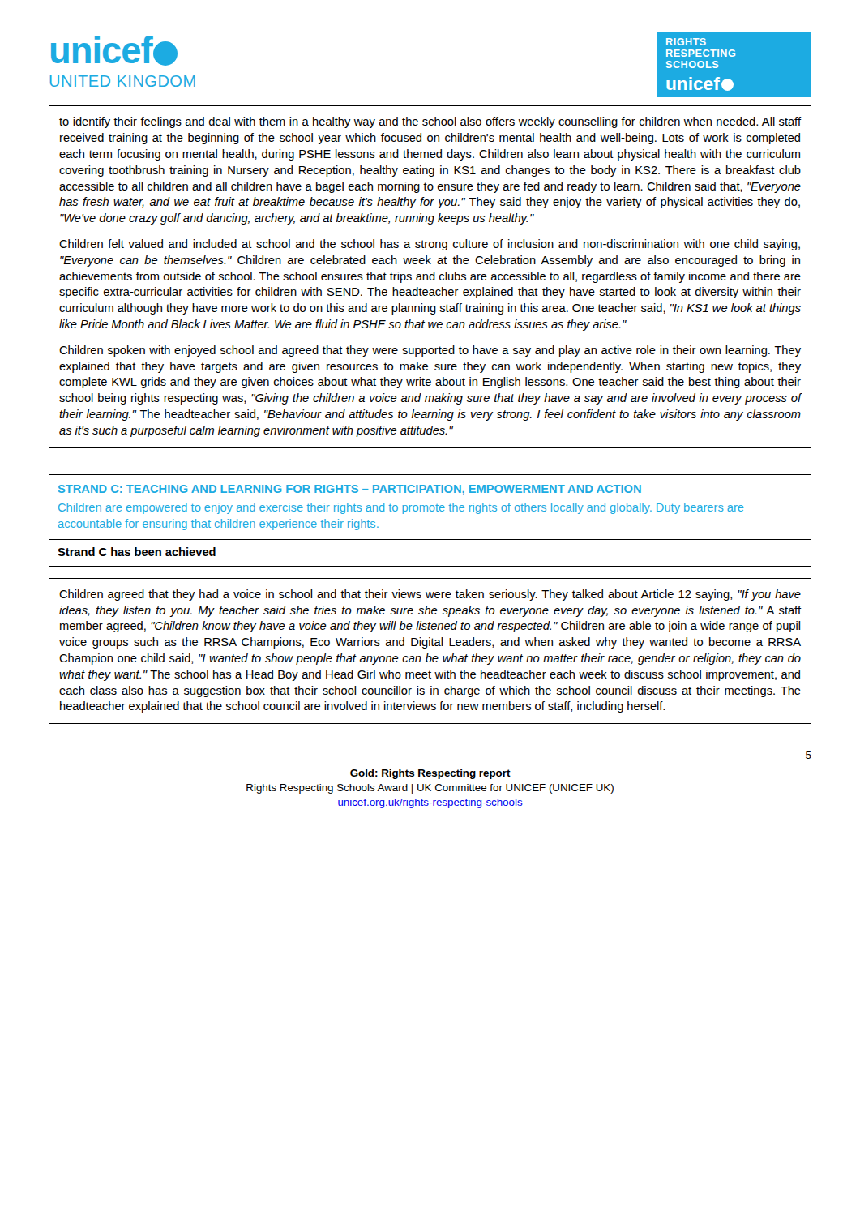unicef
UNITED KINGDOM
RIGHTS
RESPECTING
SCHOOLS
unicef
to identify their feelings and deal with them in a healthy way and the school also offers weekly counselling for children when needed. All staff received training at the beginning of the school year which focused on children's mental health and well-being. Lots of work is completed each term focusing on mental health, during PSHE lessons and themed days. Children also learn about physical health with the curriculum covering toothbrush training in Nursery and Reception, healthy eating in KS1 and changes to the body in KS2. There is a breakfast club accessible to all children and all children have a bagel each morning to ensure they are fed and ready to learn. Children said that, "Everyone has fresh water, and we eat fruit at breaktime because it's healthy for you." They said they enjoy the variety of physical activities they do, "We've done crazy golf and dancing, archery, and at breaktime, running keeps us healthy."
Children felt valued and included at school and the school has a strong culture of inclusion and non-discrimination with one child saying, "Everyone can be themselves." Children are celebrated each week at the Celebration Assembly and are also encouraged to bring in achievements from outside of school. The school ensures that trips and clubs are accessible to all, regardless of family income and there are specific extra-curricular activities for children with SEND. The headteacher explained that they have started to look at diversity within their curriculum although they have more work to do on this and are planning staff training in this area. One teacher said, "In KS1 we look at things like Pride Month and Black Lives Matter. We are fluid in PSHE so that we can address issues as they arise."
Children spoken with enjoyed school and agreed that they were supported to have a say and play an active role in their own learning. They explained that they have targets and are given resources to make sure they can work independently. When starting new topics, they complete KWL grids and they are given choices about what they write about in English lessons. One teacher said the best thing about their school being rights respecting was, "Giving the children a voice and making sure that they have a say and are involved in every process of their learning." The headteacher said, "Behaviour and attitudes to learning is very strong. I feel confident to take visitors into any classroom as it's such a purposeful calm learning environment with positive attitudes."
STRAND C: TEACHING AND LEARNING FOR RIGHTS – PARTICIPATION, EMPOWERMENT AND ACTION Children are empowered to enjoy and exercise their rights and to promote the rights of others locally and globally. Duty bearers are accountable for ensuring that children experience their rights.
Strand C has been achieved
Children agreed that they had a voice in school and that their views were taken seriously. They talked about Article 12 saying, "If you have ideas, they listen to you. My teacher said she tries to make sure she speaks to everyone every day, so everyone is listened to." A staff member agreed, "Children know they have a voice and they will be listened to and respected." Children are able to join a wide range of pupil voice groups such as the RRSA Champions, Eco Warriors and Digital Leaders, and when asked why they wanted to become a RRSA Champion one child said, "I wanted to show people that anyone can be what they want no matter their race, gender or religion, they can do what they want." The school has a Head Boy and Head Girl who meet with the headteacher each week to discuss school improvement, and each class also has a suggestion box that their school councillor is in charge of which the school council discuss at their meetings. The headteacher explained that the school council are involved in interviews for new members of staff, including herself.
5
Gold: Rights Respecting report
Rights Respecting Schools Award | UK Committee for UNICEF (UNICEF UK)
unicef.org.uk/rights-respecting-schools